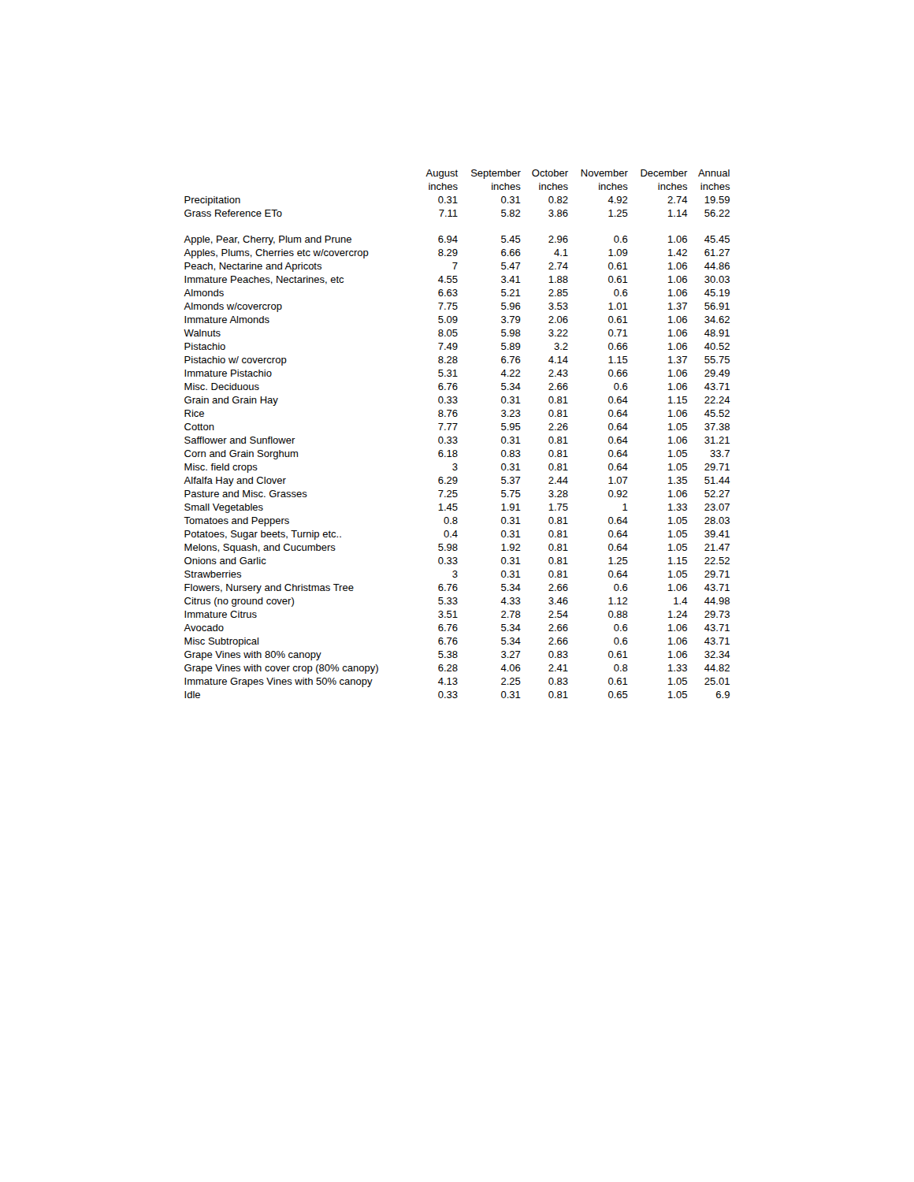| | August | September | October | November | December | Annual |
| --- | --- | --- | --- | --- | --- | --- |
| | inches | inches | inches | inches | inches | inches |
| Precipitation | 0.31 | 0.31 | 0.82 | 4.92 | 2.74 | 19.59 |
| Grass Reference ETo | 7.11 | 5.82 | 3.86 | 1.25 | 1.14 | 56.22 |
| Apple, Pear, Cherry, Plum and Prune | 6.94 | 5.45 | 2.96 | 0.6 | 1.06 | 45.45 |
| Apples, Plums, Cherries etc w/covercrop | 8.29 | 6.66 | 4.1 | 1.09 | 1.42 | 61.27 |
| Peach, Nectarine and Apricots | 7 | 5.47 | 2.74 | 0.61 | 1.06 | 44.86 |
| Immature Peaches, Nectarines, etc | 4.55 | 3.41 | 1.88 | 0.61 | 1.06 | 30.03 |
| Almonds | 6.63 | 5.21 | 2.85 | 0.6 | 1.06 | 45.19 |
| Almonds w/covercrop | 7.75 | 5.96 | 3.53 | 1.01 | 1.37 | 56.91 |
| Immature Almonds | 5.09 | 3.79 | 2.06 | 0.61 | 1.06 | 34.62 |
| Walnuts | 8.05 | 5.98 | 3.22 | 0.71 | 1.06 | 48.91 |
| Pistachio | 7.49 | 5.89 | 3.2 | 0.66 | 1.06 | 40.52 |
| Pistachio w/ covercrop | 8.28 | 6.76 | 4.14 | 1.15 | 1.37 | 55.75 |
| Immature Pistachio | 5.31 | 4.22 | 2.43 | 0.66 | 1.06 | 29.49 |
| Misc. Deciduous | 6.76 | 5.34 | 2.66 | 0.6 | 1.06 | 43.71 |
| Grain and Grain Hay | 0.33 | 0.31 | 0.81 | 0.64 | 1.15 | 22.24 |
| Rice | 8.76 | 3.23 | 0.81 | 0.64 | 1.06 | 45.52 |
| Cotton | 7.77 | 5.95 | 2.26 | 0.64 | 1.05 | 37.38 |
| Safflower and Sunflower | 0.33 | 0.31 | 0.81 | 0.64 | 1.06 | 31.21 |
| Corn and Grain Sorghum | 6.18 | 0.83 | 0.81 | 0.64 | 1.05 | 33.7 |
| Misc. field crops | 3 | 0.31 | 0.81 | 0.64 | 1.05 | 29.71 |
| Alfalfa Hay and Clover | 6.29 | 5.37 | 2.44 | 1.07 | 1.35 | 51.44 |
| Pasture and Misc. Grasses | 7.25 | 5.75 | 3.28 | 0.92 | 1.06 | 52.27 |
| Small Vegetables | 1.45 | 1.91 | 1.75 | 1 | 1.33 | 23.07 |
| Tomatoes and Peppers | 0.8 | 0.31 | 0.81 | 0.64 | 1.05 | 28.03 |
| Potatoes, Sugar beets, Turnip etc.. | 0.4 | 0.31 | 0.81 | 0.64 | 1.05 | 39.41 |
| Melons, Squash, and Cucumbers | 5.98 | 1.92 | 0.81 | 0.64 | 1.05 | 21.47 |
| Onions and Garlic | 0.33 | 0.31 | 0.81 | 1.25 | 1.15 | 22.52 |
| Strawberries | 3 | 0.31 | 0.81 | 0.64 | 1.05 | 29.71 |
| Flowers, Nursery and Christmas Tree | 6.76 | 5.34 | 2.66 | 0.6 | 1.06 | 43.71 |
| Citrus (no ground cover) | 5.33 | 4.33 | 3.46 | 1.12 | 1.4 | 44.98 |
| Immature Citrus | 3.51 | 2.78 | 2.54 | 0.88 | 1.24 | 29.73 |
| Avocado | 6.76 | 5.34 | 2.66 | 0.6 | 1.06 | 43.71 |
| Misc Subtropical | 6.76 | 5.34 | 2.66 | 0.6 | 1.06 | 43.71 |
| Grape Vines with 80% canopy | 5.38 | 3.27 | 0.83 | 0.61 | 1.06 | 32.34 |
| Grape Vines with cover crop (80% canopy) | 6.28 | 4.06 | 2.41 | 0.8 | 1.33 | 44.82 |
| Immature Grapes Vines with 50% canopy | 4.13 | 2.25 | 0.83 | 0.61 | 1.05 | 25.01 |
| Idle | 0.33 | 0.31 | 0.81 | 0.65 | 1.05 | 6.9 |